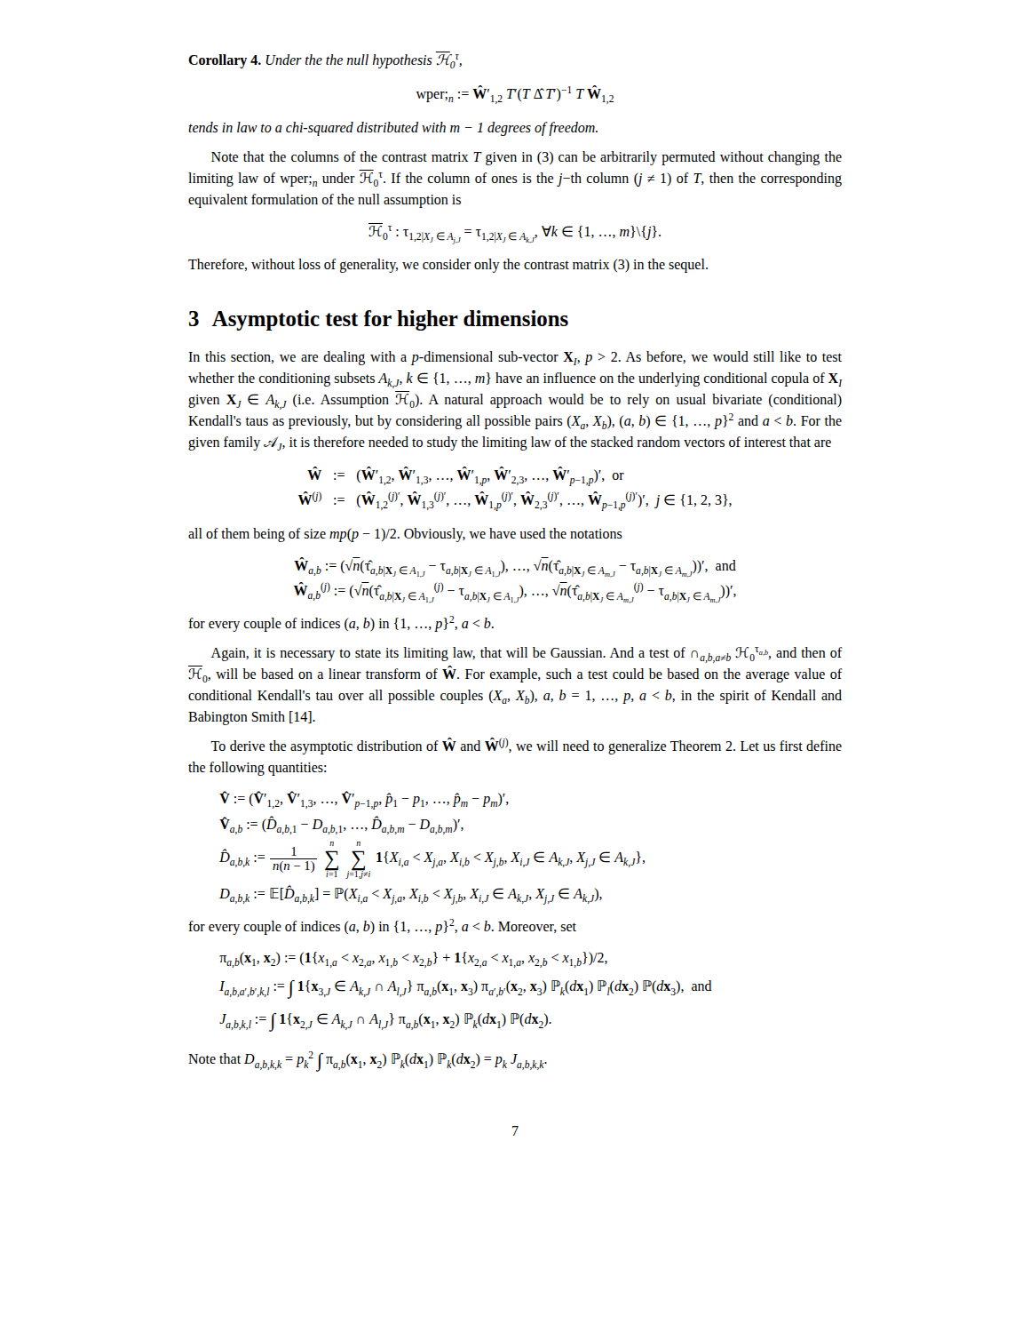Corollary 4. Under the the null hypothesis ℋ0τ,
wper;n := Ŵ′1,2 T′(T Δ̂ T′)−1 T Ŵ1,2
tends in law to a chi-squared distributed with m − 1 degrees of freedom.
Note that the columns of the contrast matrix T given in (3) can be arbitrarily permuted without changing the limiting law of wper;n under ℋ0τ. If the column of ones is the j−th column (j ≠ 1) of T, then the corresponding equivalent formulation of the null assumption is
ℋ0τ : τ1,2|XJ ∈ Aj,J = τ1,2|XJ ∈ Ak,J, ∀k ∈ {1, …, m}\{j}.
Therefore, without loss of generality, we consider only the contrast matrix (3) in the sequel.
3 Asymptotic test for higher dimensions
In this section, we are dealing with a p-dimensional sub-vector XI, p > 2. As before, we would still like to test whether the conditioning subsets Ak,J, k ∈ {1, …, m} have an influence on the underlying conditional copula of XI given XJ ∈ Ak,J (i.e. Assumption ℋ0). A natural approach would be to rely on usual bivariate (conditional) Kendall's taus as previously, but by considering all possible pairs (Xa, Xb), (a, b) ∈ {1, …, p}2 and a < b. For the given family 𝒜J, it is therefore needed to study the limiting law of the stacked random vectors of interest that are
Ŵ
:=
(Ŵ′1,2, Ŵ′1,3, …, Ŵ′1,p, Ŵ′2,3, …, Ŵ′p−1,p)′, or
Ŵ(j)
:=
(Ŵ1,2(j)′, Ŵ1,3(j)′, …, Ŵ1,p(j)′, Ŵ2,3(j)′, …, Ŵp−1,p(j)′)′, j ∈ {1, 2, 3},
all of them being of size mp(p − 1)/2. Obviously, we have used the notations
Ŵa,b := (√n(τ̂a,b|XJ ∈ A1,J − τa,b|XJ ∈ A1,J), …, √n(τ̂a,b|XJ ∈ Am,J − τa,b|XJ ∈ Am,J))′, and Ŵa,b(j) := (√n(τ̂a,b|XJ ∈ A1,J(j) − τa,b|XJ ∈ A1,J), …, √n(τ̂a,b|XJ ∈ Am,J(j) − τa,b|XJ ∈ Am,J))′,
for every couple of indices (a, b) in {1, …, p}2, a < b.
Again, it is necessary to state its limiting law, that will be Gaussian. And a test of ∩a,b,a≠b ℋ0τa,b, and then of ℋ0, will be based on a linear transform of Ŵ. For example, such a test could be based on the average value of conditional Kendall's tau over all possible couples (Xa, Xb), a, b = 1, …, p, a < b, in the spirit of Kendall and Babington Smith [14].
To derive the asymptotic distribution of Ŵ and Ŵ(j), we will need to generalize Theorem 2. Let us first define the following quantities:
V̂ := (V̂′1,2, V̂′1,3, …, V̂′p−1,p, p̂1 − p1, …, p̂m − pm)′, V̂a,b := (D̂a,b,1 − Da,b,1, …, D̂a,b,m − Da,b,m)′, D̂a,b,k := 1 n(n − 1) n∑i=1 n∑j=1,j≠i 1{Xi,a < Xj,a, Xi,b < Xj,b, Xi,J ∈ Ak,J, Xj,J ∈ Ak,J}, Da,b,k := 𝔼[D̂a,b,k] = ℙ(Xi,a < Xj,a, Xi,b < Xj,b, Xi,J ∈ Ak,J, Xj,J ∈ Ak,J),
for every couple of indices (a, b) in {1, …, p}2, a < b. Moreover, set
πa,b(x1, x2) := (1{x1,a < x2,a, x1,b < x2,b} + 1{x2,a < x1,a, x2,b < x1,b})/2, Ia,b,a′,b′,k,l := ∫ 1{x3,J ∈ Ak,J ∩ Al,J} πa,b(x1, x3) πa′,b′(x2, x3) ℙk(dx1) ℙl(dx2) ℙ(dx3), and Ja,b,k,l := ∫ 1{x2,J ∈ Ak,J ∩ Al,J} πa,b(x1, x2) ℙk(dx1) ℙ(dx2).
Note that Da,b,k,k = pk2 ∫ πa,b(x1, x2) ℙk(dx1) ℙk(dx2) = pk Ja,b,k,k.
7